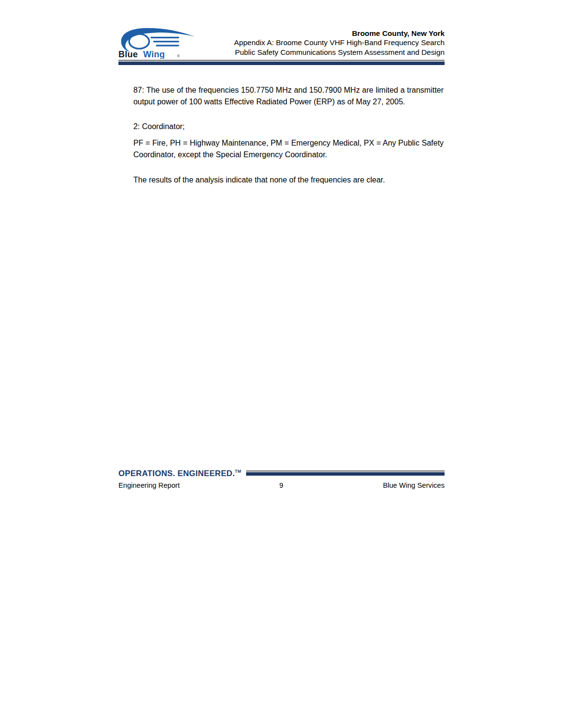Blue Wing ®
Broome County, New York
Appendix A: Broome County VHF High-Band Frequency Search
Public Safety Communications System Assessment and Design
87: The use of the frequencies 150.7750 MHz and 150.7900 MHz are limited a transmitter output power of 100 watts Effective Radiated Power (ERP) as of May 27, 2005.
2: Coordinator;
PF = Fire, PH = Highway Maintenance, PM = Emergency Medical, PX = Any Public Safety Coordinator, except the Special Emergency Coordinator.
The results of the analysis indicate that none of the frequencies are clear.
OPERATIONS. ENGINEERED.TM
Engineering Report
9
Blue Wing Services